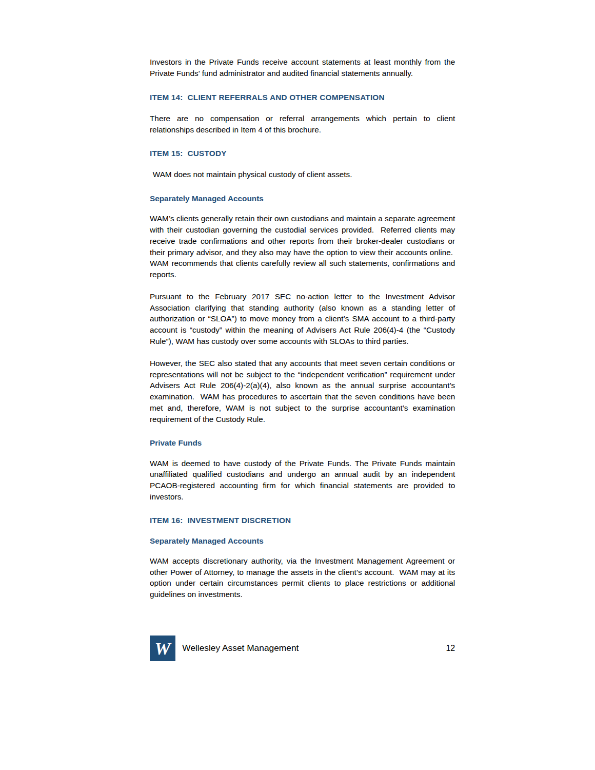Investors in the Private Funds receive account statements at least monthly from the Private Funds’ fund administrator and audited financial statements annually.
ITEM 14: CLIENT REFERRALS AND OTHER COMPENSATION
There are no compensation or referral arrangements which pertain to client relationships described in Item 4 of this brochure.
ITEM 15: CUSTODY
WAM does not maintain physical custody of client assets.
Separately Managed Accounts
WAM’s clients generally retain their own custodians and maintain a separate agreement with their custodian governing the custodial services provided. Referred clients may receive trade confirmations and other reports from their broker-dealer custodians or their primary advisor, and they also may have the option to view their accounts online. WAM recommends that clients carefully review all such statements, confirmations and reports.
Pursuant to the February 2017 SEC no-action letter to the Investment Advisor Association clarifying that standing authority (also known as a standing letter of authorization or “SLOA”) to move money from a client’s SMA account to a third-party account is “custody” within the meaning of Advisers Act Rule 206(4)-4 (the “Custody Rule”), WAM has custody over some accounts with SLOAs to third parties.
However, the SEC also stated that any accounts that meet seven certain conditions or representations will not be subject to the “independent verification” requirement under Advisers Act Rule 206(4)-2(a)(4), also known as the annual surprise accountant’s examination. WAM has procedures to ascertain that the seven conditions have been met and, therefore, WAM is not subject to the surprise accountant’s examination requirement of the Custody Rule.
Private Funds
WAM is deemed to have custody of the Private Funds. The Private Funds maintain unaffiliated qualified custodians and undergo an annual audit by an independent PCAOB-registered accounting firm for which financial statements are provided to investors.
ITEM 16: INVESTMENT DISCRETION
Separately Managed Accounts
WAM accepts discretionary authority, via the Investment Management Agreement or other Power of Attorney, to manage the assets in the client’s account. WAM may at its option under certain circumstances permit clients to place restrictions or additional guidelines on investments.
W
Wellesley Asset Management
12